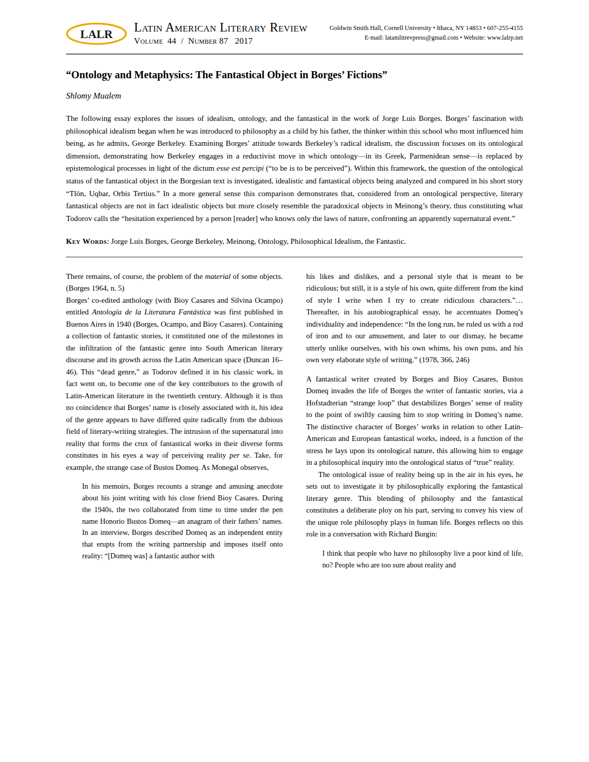LALR
Latin American Literary Review
Volume 44 / Number 87 2017
Goldwin Smith Hall, Cornell University • Ithaca, NY 14853 • 607-255-4155
E-mail: latamlitrevpress@gmail.com • Website: www.lalrp.net
“Ontology and Metaphysics: The Fantastical Object in Borges’ Fictions”
Shlomy Mualem
The following essay explores the issues of idealism, ontology, and the fantastical in the work of Jorge Luis Borges. Borges’ fascination with philosophical idealism began when he was introduced to philosophy as a child by his father, the thinker within this school who most influenced him being, as he admits, George Berkeley. Examining Borges’ attitude towards Berkeley’s radical idealism, the discussion focuses on its ontological dimension, demonstrating how Berkeley engages in a reductivist move in which ontology—in its Greek, Parmenidean sense—is replaced by epistemological processes in light of the dictum esse est percipi (“to be is to be perceived”). Within this framework, the question of the ontological status of the fantastical object in the Borgesian text is investigated, idealistic and fantastical objects being analyzed and compared in his short story “Tlön, Uqbar, Orbis Tertius.” In a more general sense this comparison demonstrates that, considered from an ontological perspective, literary fantastical objects are not in fact idealistic objects but more closely resemble the paradoxical objects in Meinong’s theory, thus constituting what Todorov calls the “hesitation experienced by a person [reader] who knows only the laws of nature, confronting an apparently supernatural event.”
Key Words: Jorge Luis Borges, George Berkeley, Meinong, Ontology, Philosophical Idealism, the Fantastic.
There remains, of course, the problem of the material of some objects. (Borges 1964, n. 5)
Borges’ co-edited anthology (with Bioy Casares and Silvina Ocampo) entitled Antología de la Literatura Fantástica was first published in Buenos Aires in 1940 (Borges, Ocampo, and Bioy Casares). Containing a collection of fantastic stories, it constituted one of the milestones in the infiltration of the fantastic genre into South American literary discourse and its growth across the Latin American space (Duncan 16–46). This “dead genre,” as Todorov defined it in his classic work, in fact went on, to become one of the key contributors to the growth of Latin-American literature in the twentieth century. Although it is thus no coincidence that Borges’ name is closely associated with it, his idea of the genre appears to have differed quite radically from the dubious field of literary-writing strategies. The intrusion of the supernatural into reality that forms the crux of fantastical works in their diverse forms constitutes in his eyes a way of perceiving reality per se. Take, for example, the strange case of Bustos Domeq. As Monegal observes,
In his memoirs, Borges recounts a strange and amusing anecdote about his joint writing with his close friend Bioy Casares. During the 1940s, the two collaborated from time to time under the pen name Honorio Bustos Domeq—an anagram of their fathers’ names. In an interview, Borges described Domeq as an independent entity that erupts from the writing partnership and imposes itself onto reality: “[Domeq was] a fantastic author with
his likes and dislikes, and a personal style that is meant to be ridiculous; but still, it is a style of his own, quite different from the kind of style I write when I try to create ridiculous characters.”… Thereafter, in his autobiographical essay, he accentuates Domeq’s individuality and independence: “In the long run, he ruled us with a rod of iron and to our amusement, and later to our dismay, he became utterly unlike ourselves, with his own whims, his own puns, and his own very elaborate style of writing.” (1978, 366, 246)
A fantastical writer created by Borges and Bioy Casares, Bustos Domeq invades the life of Borges the writer of fantastic stories, via a Hofstadterian “strange loop” that destabilizes Borges’ sense of reality to the point of swiftly causing him to stop writing in Domeq’s name. The distinctive character of Borges’ works in relation to other Latin-American and European fantastical works, indeed, is a function of the stress he lays upon its ontological nature, this allowing him to engage in a philosophical inquiry into the ontological status of “true” reality.
The ontological issue of reality being up in the air in his eyes, he sets out to investigate it by philosophically exploring the fantastical literary genre. This blending of philosophy and the fantastical constitutes a deliberate ploy on his part, serving to convey his view of the unique role philosophy plays in human life. Borges reflects on this role in a conversation with Richard Burgin:
I think that people who have no philosophy live a poor kind of life, no? People who are too sure about reality and